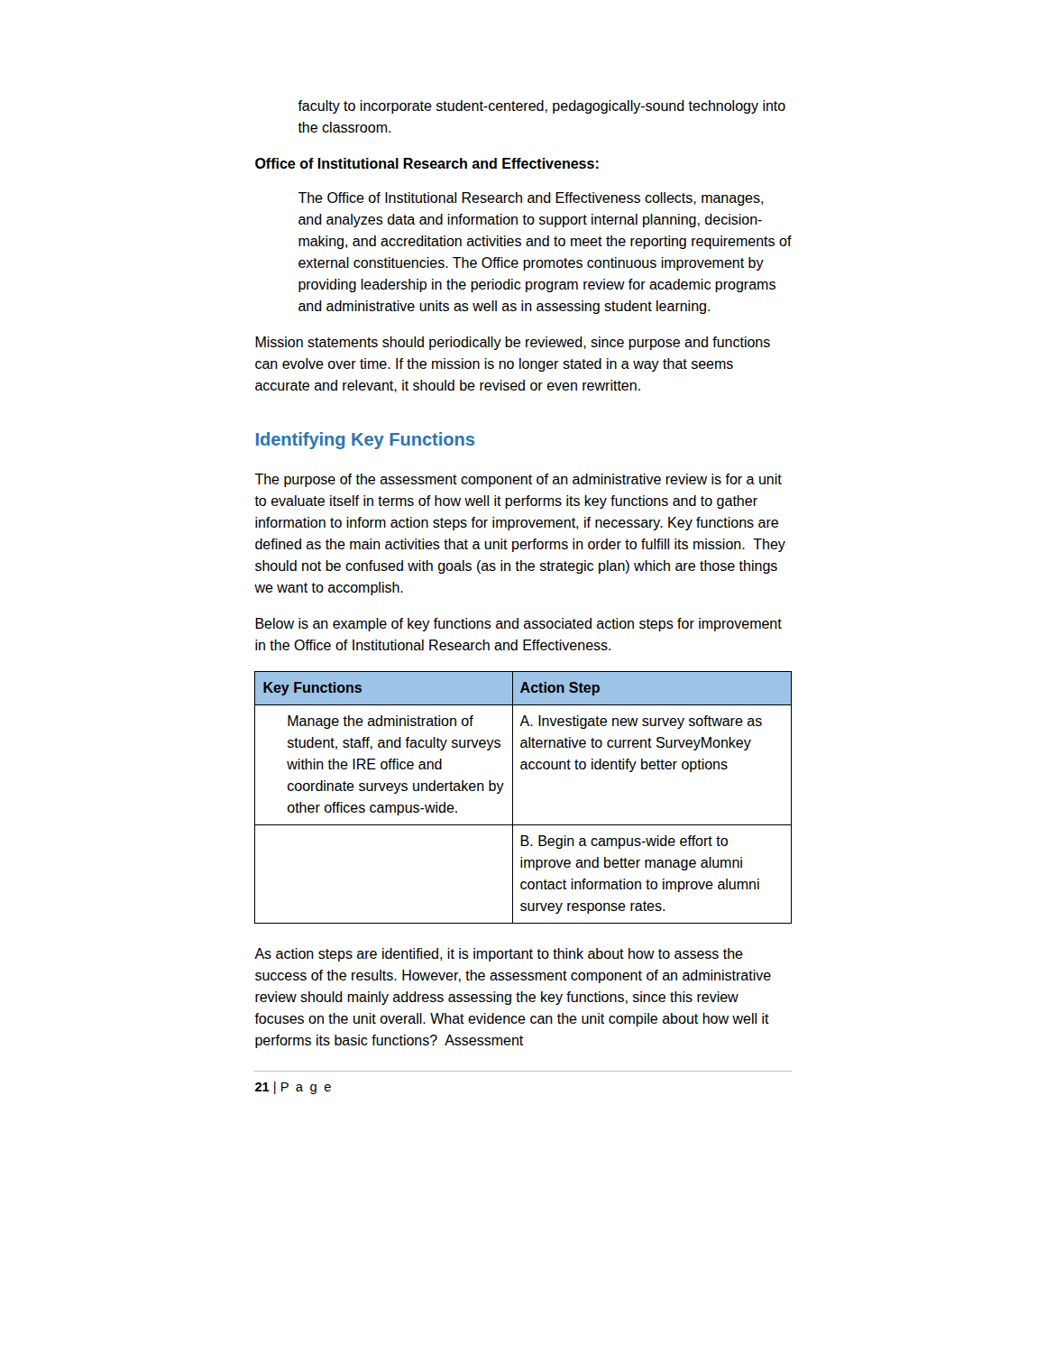faculty to incorporate student-centered, pedagogically-sound technology into the classroom.
Office of Institutional Research and Effectiveness:
The Office of Institutional Research and Effectiveness collects, manages, and analyzes data and information to support internal planning, decision-making, and accreditation activities and to meet the reporting requirements of external constituencies. The Office promotes continuous improvement by providing leadership in the periodic program review for academic programs and administrative units as well as in assessing student learning.
Mission statements should periodically be reviewed, since purpose and functions can evolve over time. If the mission is no longer stated in a way that seems accurate and relevant, it should be revised or even rewritten.
Identifying Key Functions
The purpose of the assessment component of an administrative review is for a unit to evaluate itself in terms of how well it performs its key functions and to gather information to inform action steps for improvement, if necessary. Key functions are defined as the main activities that a unit performs in order to fulfill its mission. They should not be confused with goals (as in the strategic plan) which are those things we want to accomplish.
Below is an example of key functions and associated action steps for improvement in the Office of Institutional Research and Effectiveness.
| Key Functions | Action Step |
| --- | --- |
| Manage the administration of student, staff, and faculty surveys within the IRE office and coordinate surveys undertaken by other offices campus-wide. | A. Investigate new survey software as alternative to current SurveyMonkey account to identify better options |
| | B. Begin a campus-wide effort to improve and better manage alumni contact information to improve alumni survey response rates. |
As action steps are identified, it is important to think about how to assess the success of the results. However, the assessment component of an administrative review should mainly address assessing the key functions, since this review focuses on the unit overall. What evidence can the unit compile about how well it performs its basic functions? Assessment
21 | P a g e